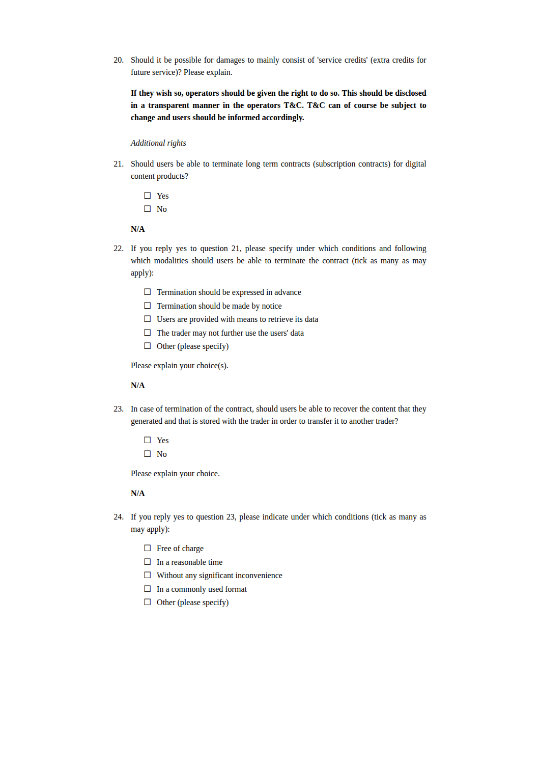Should it be possible for damages to mainly consist of 'service credits' (extra credits for future service)? Please explain.
If they wish so, operators should be given the right to do so. This should be disclosed in a transparent manner in the operators T&C. T&C can of course be subject to change and users should be informed accordingly.
Additional rights
Should users be able to terminate long term contracts (subscription contracts) for digital content products?
Yes
No
N/A
If you reply yes to question 21, please specify under which conditions and following which modalities should users be able to terminate the contract (tick as many as may apply):
Termination should be expressed in advance
Termination should be made by notice
Users are provided with means to retrieve its data
The trader may not further use the users' data
Other (please specify)
Please explain your choice(s).
N/A
In case of termination of the contract, should users be able to recover the content that they generated and that is stored with the trader in order to transfer it to another trader?
Yes
No
Please explain your choice.
N/A
If you reply yes to question 23, please indicate under which conditions (tick as many as may apply):
Free of charge
In a reasonable time
Without any significant inconvenience
In a commonly used format
Other (please specify)